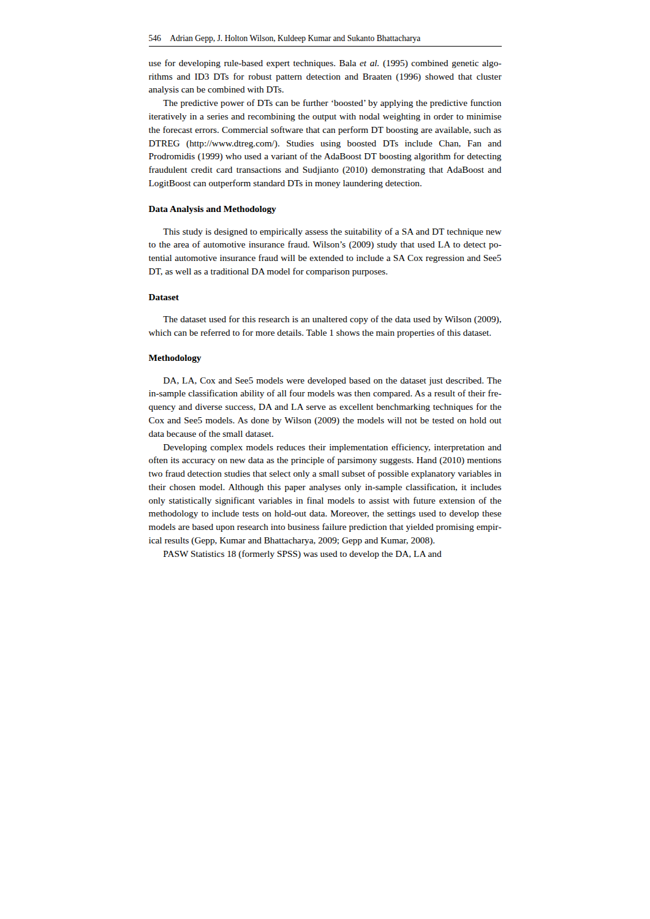546 Adrian Gepp, J. Holton Wilson, Kuldeep Kumar and Sukanto Bhattacharya
use for developing rule-based expert techniques. Bala et al. (1995) combined genetic algorithms and ID3 DTs for robust pattern detection and Braaten (1996) showed that cluster analysis can be combined with DTs.
The predictive power of DTs can be further ‘boosted’ by applying the predictive function iteratively in a series and recombining the output with nodal weighting in order to minimise the forecast errors. Commercial software that can perform DT boosting are available, such as DTREG (http://www.dtreg.com/). Studies using boosted DTs include Chan, Fan and Prodromidis (1999) who used a variant of the AdaBoost DT boosting algorithm for detecting fraudulent credit card transactions and Sudjianto (2010) demonstrating that AdaBoost and LogitBoost can outperform standard DTs in money laundering detection.
Data Analysis and Methodology
This study is designed to empirically assess the suitability of a SA and DT technique new to the area of automotive insurance fraud. Wilson’s (2009) study that used LA to detect potential automotive insurance fraud will be extended to include a SA Cox regression and See5 DT, as well as a traditional DA model for comparison purposes.
Dataset
The dataset used for this research is an unaltered copy of the data used by Wilson (2009), which can be referred to for more details. Table 1 shows the main properties of this dataset.
Methodology
DA, LA, Cox and See5 models were developed based on the dataset just described. The in-sample classification ability of all four models was then compared. As a result of their frequency and diverse success, DA and LA serve as excellent benchmarking techniques for the Cox and See5 models. As done by Wilson (2009) the models will not be tested on hold out data because of the small dataset.
Developing complex models reduces their implementation efficiency, interpretation and often its accuracy on new data as the principle of parsimony suggests. Hand (2010) mentions two fraud detection studies that select only a small subset of possible explanatory variables in their chosen model. Although this paper analyses only in-sample classification, it includes only statistically significant variables in final models to assist with future extension of the methodology to include tests on hold-out data. Moreover, the settings used to develop these models are based upon research into business failure prediction that yielded promising empirical results (Gepp, Kumar and Bhattacharya, 2009; Gepp and Kumar, 2008).
PASW Statistics 18 (formerly SPSS) was used to develop the DA, LA and